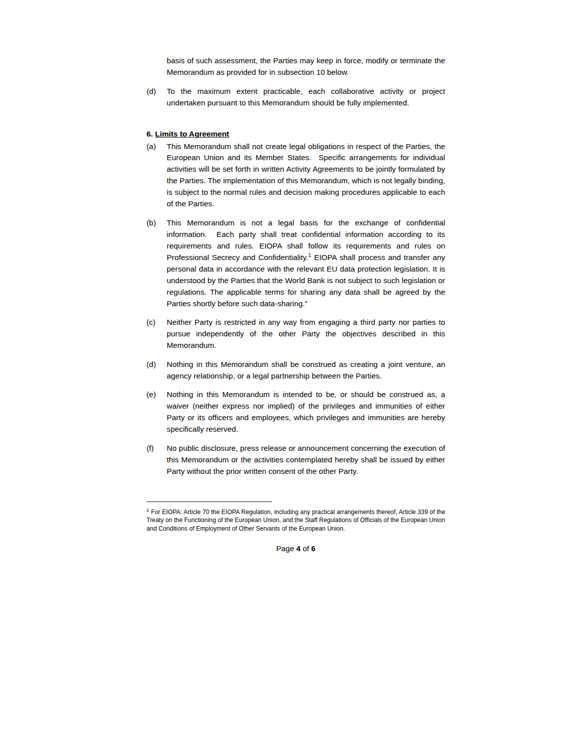basis of such assessment, the Parties may keep in force, modify or terminate the Memorandum as provided for in subsection 10 below.
(d) To the maximum extent practicable, each collaborative activity or project undertaken pursuant to this Memorandum should be fully implemented.
6. Limits to Agreement
(a) This Memorandum shall not create legal obligations in respect of the Parties, the European Union and its Member States. Specific arrangements for individual activities will be set forth in written Activity Agreements to be jointly formulated by the Parties. The implementation of this Memorandum, which is not legally binding, is subject to the normal rules and decision making procedures applicable to each of the Parties.
(b) This Memorandum is not a legal basis for the exchange of confidential information. Each party shall treat confidential information according to its requirements and rules. EIOPA shall follow its requirements and rules on Professional Secrecy and Confidentiality.1 EIOPA shall process and transfer any personal data in accordance with the relevant EU data protection legislation. It is understood by the Parties that the World Bank is not subject to such legislation or regulations. The applicable terms for sharing any data shall be agreed by the Parties shortly before such data-sharing.”
(c) Neither Party is restricted in any way from engaging a third party nor parties to pursue independently of the other Party the objectives described in this Memorandum.
(d) Nothing in this Memorandum shall be construed as creating a joint venture, an agency relationship, or a legal partnership between the Parties.
(e) Nothing in this Memorandum is intended to be, or should be construed as, a waiver (neither express nor implied) of the privileges and immunities of either Party or its officers and employees, which privileges and immunities are hereby specifically reserved.
(f) No public disclosure, press release or announcement concerning the execution of this Memorandum or the activities contemplated hereby shall be issued by either Party without the prior written consent of the other Party.
1 For EIOPA: Article 70 the EIOPA Regulation, including any practical arrangements thereof, Article 339 of the Treaty on the Functioning of the European Union, and the Staff Regulations of Officials of the European Union and Conditions of Employment of Other Servants of the European Union.
Page 4 of 6